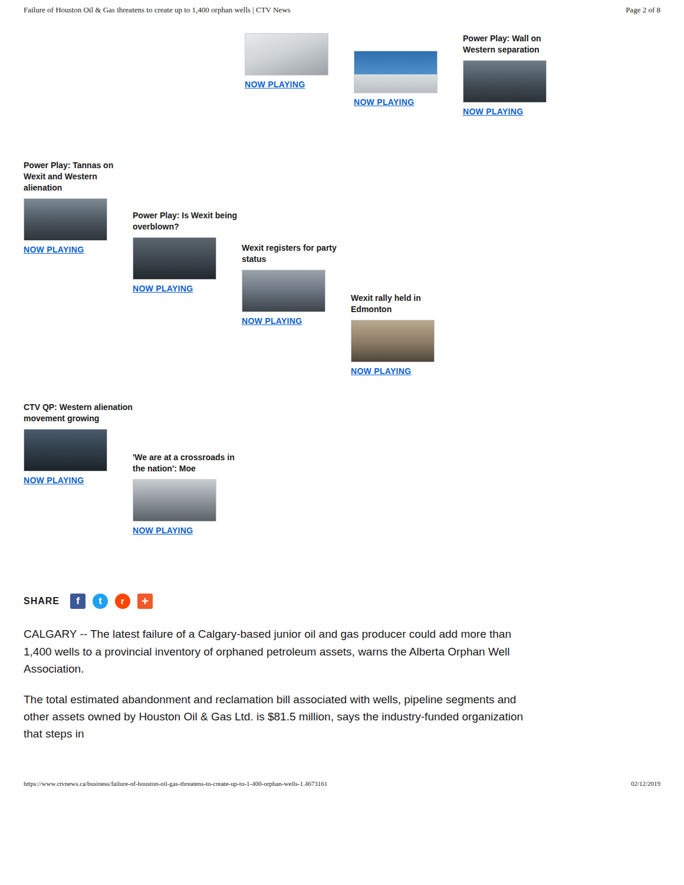Failure of Houston Oil & Gas threatens to create up to 1,400 orphan wells | CTV News Page 2 of 8
NOW PLAYING
NOW PLAYING
Power Play: Wall on Western separation
NOW PLAYING
Power Play: Tannas on Wexit and Western alienation
NOW PLAYING
Power Play: Is Wexit being overblown?
NOW PLAYING
Wexit registers for party status
NOW PLAYING
Wexit rally held in Edmonton
NOW PLAYING
CTV QP: Western alienation movement growing
NOW PLAYING
'We are at a crossroads in the nation': Moe
NOW PLAYING
SHARE f t r +
CALGARY -- The latest failure of a Calgary-based junior oil and gas producer could add more than 1,400 wells to a provincial inventory of orphaned petroleum assets, warns the Alberta Orphan Well Association.
The total estimated abandonment and reclamation bill associated with wells, pipeline segments and other assets owned by Houston Oil & Gas Ltd. is $81.5 million, says the industry-funded organization that steps in
https://www.ctvnews.ca/business/failure-of-houston-oil-gas-threatens-to-create-up-to-1-400-orphan-wells-1.4673161 02/12/2019